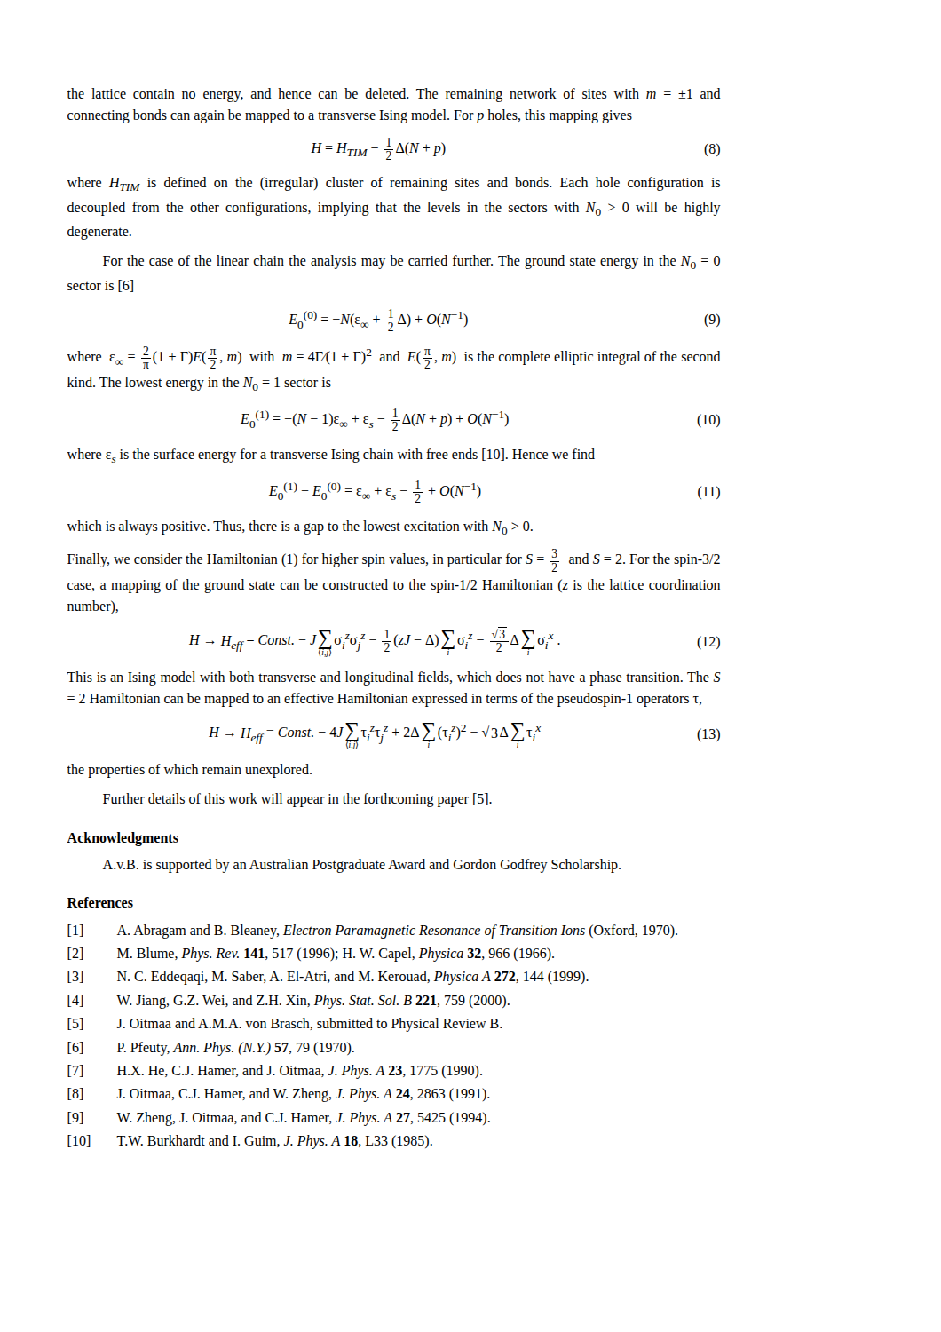the lattice contain no energy, and hence can be deleted. The remaining network of sites with m = ±1 and connecting bonds can again be mapped to a transverse Ising model. For p holes, this mapping gives
H = HTIM − 12 Δ(N + p)
(8)
where HTIM is defined on the (irregular) cluster of remaining sites and bonds. Each hole configuration is decoupled from the other configurations, implying that the levels in the sectors with N0 > 0 will be highly degenerate.
For the case of the linear chain the analysis may be carried further. The ground state energy in the N0 = 0 sector is [6]
E0(0) = −N(ε∞ + 12 Δ) + O(N−1)
(9)
where ε∞ = 2 π(1 + Γ)E(π 2, m) with m = 4Γ⁄(1 + Γ)2 and E(π 2, m) is the complete elliptic integral of the second kind. The lowest energy in the N0 = 1 sector is
E0(1) = −(N − 1)ε∞ + εs − 12 Δ(N + p) + O(N−1)
(10)
where εs is the surface energy for a transverse Ising chain with free ends [10]. Hence we find
E0(1) − E0(0) = ε∞ + εs − 12 + O(N−1)
(11)
which is always positive. Thus, there is a gap to the lowest excitation with N0 > 0.
Finally, we consider the Hamiltonian (1) for higher spin values, in particular for S = 32 and S = 2. For the spin-3/2 case, a mapping of the ground state can be constructed to the spin-1/2 Hamiltonian (z is the lattice coordination number),
H → Heff = Const. − J∑⟨i,j⟩σizσjz − 12(zJ − Δ)∑iσiz − √32 Δ∑iσix .
(12)
This is an Ising model with both transverse and longitudinal fields, which does not have a phase transition. The S = 2 Hamiltonian can be mapped to an effective Hamiltonian expressed in terms of the pseudospin-1 operators τ,
H → Heff = Const. − 4J∑⟨i,j⟩τizτjz + 2Δ∑i(τiz)2 − √3 Δ∑iτix
(13)
the properties of which remain unexplored.
Further details of this work will appear in the forthcoming paper [5].
Acknowledgments
A.v.B. is supported by an Australian Postgraduate Award and Gordon Godfrey Scholarship.
References
[1] A. Abragam and B. Bleaney, Electron Paramagnetic Resonance of Transition Ions (Oxford, 1970).
[2] M. Blume, Phys. Rev. 141, 517 (1996); H. W. Capel, Physica 32, 966 (1966).
[3] N. C. Eddeqaqi, M. Saber, A. El-Atri, and M. Kerouad, Physica A 272, 144 (1999).
[4] W. Jiang, G.Z. Wei, and Z.H. Xin, Phys. Stat. Sol. B 221, 759 (2000).
[5] J. Oitmaa and A.M.A. von Brasch, submitted to Physical Review B.
[6] P. Pfeuty, Ann. Phys. (N.Y.) 57, 79 (1970).
[7] H.X. He, C.J. Hamer, and J. Oitmaa, J. Phys. A 23, 1775 (1990).
[8] J. Oitmaa, C.J. Hamer, and W. Zheng, J. Phys. A 24, 2863 (1991).
[9] W. Zheng, J. Oitmaa, and C.J. Hamer, J. Phys. A 27, 5425 (1994).
[10] T.W. Burkhardt and I. Guim, J. Phys. A 18, L33 (1985).